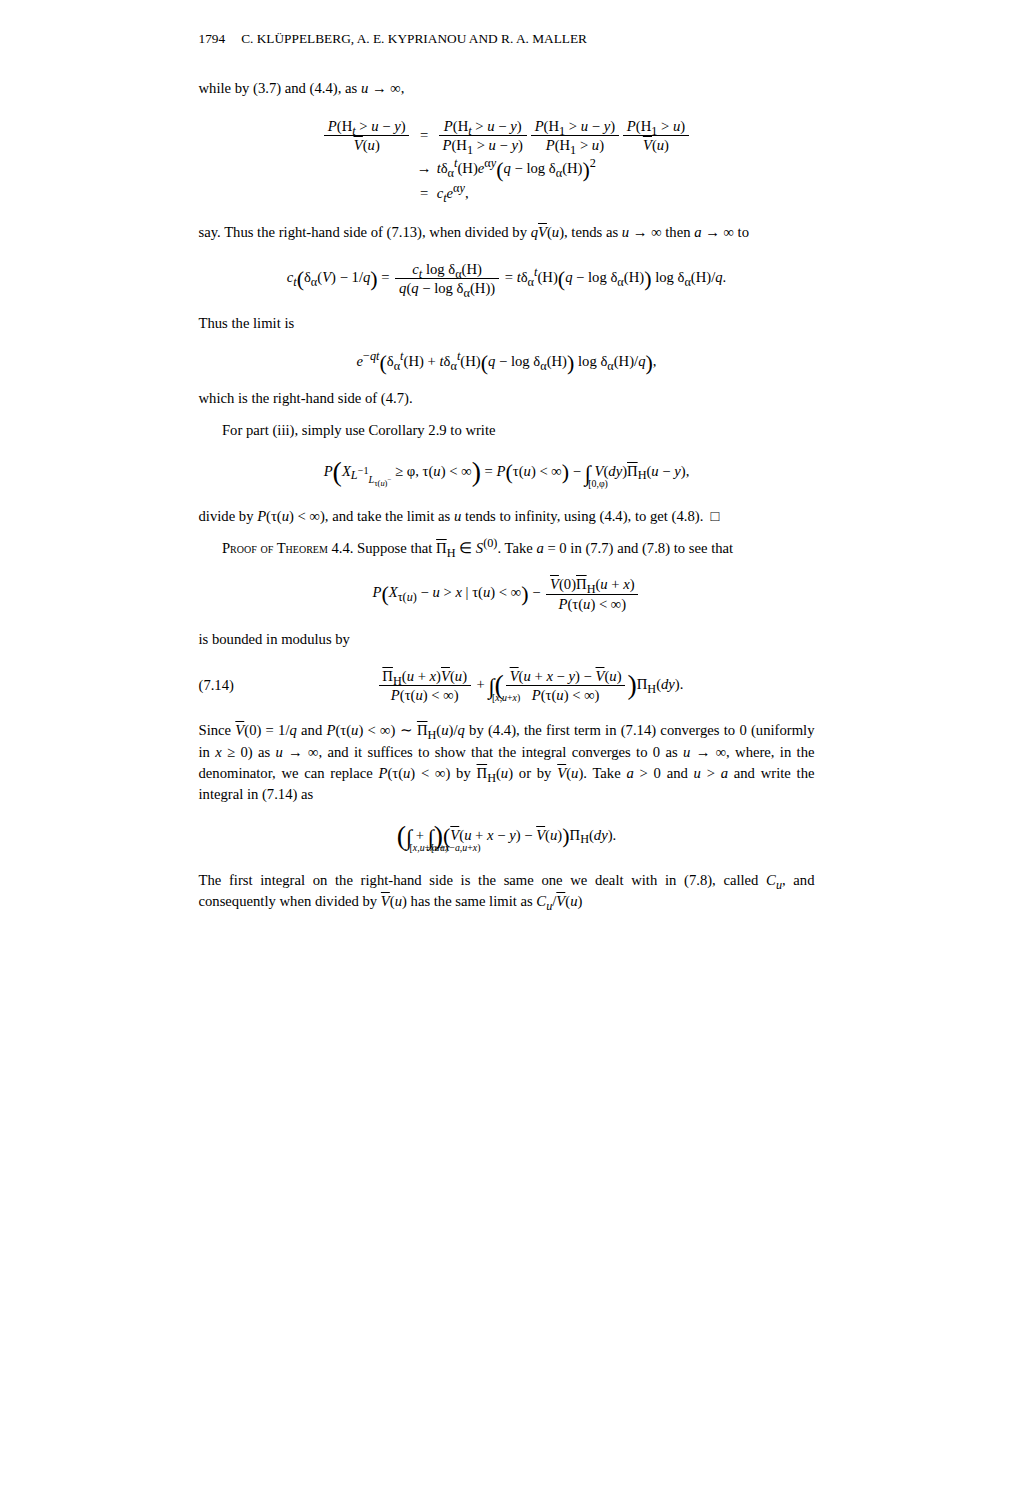1794 C. KLÜPPELBERG, A. E. KYPRIANOU AND R. A. MALLER
while by (3.7) and (4.4), as u → ∞,
| P ( H t > u − y ) V ( u ) | = | P ( H t > u − y ) P ( H 1 > u − y ) P ( H 1 > u − y ) P ( H 1 > u ) P ( H 1 > u ) V ( u ) |
| | → | t δ α t ( H ) e α y ( q − log δ α ( H ) ) 2 |
| | = | c t e α y , |
say. Thus the right-hand side of (7.13), when divided by qV(u), tends as u → ∞ then a → ∞ to
ct(δα(V) − 1/q) = ct log δα(H) q(q − log δα(H)) = tδαt(H)(q − log δα(H)) log δα(H)/q.
Thus the limit is
e−qt(δαt(H) + tδαt(H)(q − log δα(H)) log δα(H)/q),
which is the right-hand side of (4.7).
For part (iii), simply use Corollary 2.9 to write
P(XL−1Lτ(u)− ≥ φ, τ(u) < ∞) = P(τ(u) < ∞) − ∫[0,φ) V(dy)ΠH(u − y),
divide by P(τ(u) < ∞), and take the limit as u tends to infinity, using (4.4), to get (4.8). □
Proof of Theorem 4.4. Suppose that ΠH ∈ S(0). Take a = 0 in (7.7) and (7.8) to see that
P(Xτ(u) − u > x | τ(u) < ∞) − V(0)ΠH(u + x) P(τ(u) < ∞)
is bounded in modulus by
(7.14)
ΠH(u + x)V(u) P(τ(u) < ∞) + ∫[x,u+x)(V(u + x − y) − V(u) P(τ(u) < ∞)) ΠH(dy).
Since V(0) = 1/q and P(τ(u) < ∞) ∼ ΠH(u)/q by (4.4), the first term in (7.14) converges to 0 (uniformly in x ≥ 0) as u → ∞, and it suffices to show that the integral converges to 0 as u → ∞, where, in the denominator, we can replace P(τ(u) < ∞) by ΠH(u) or by V(u). Take a > 0 and u > a and write the integral in (7.14) as
(∫[x,u+x−a) + ∫[u+x−a,u+x))(V(u + x − y) − V(u)) ΠH(dy).
The first integral on the right-hand side is the same one we dealt with in (7.8), called Cu, and consequently when divided by V(u) has the same limit as Cu/V(u)